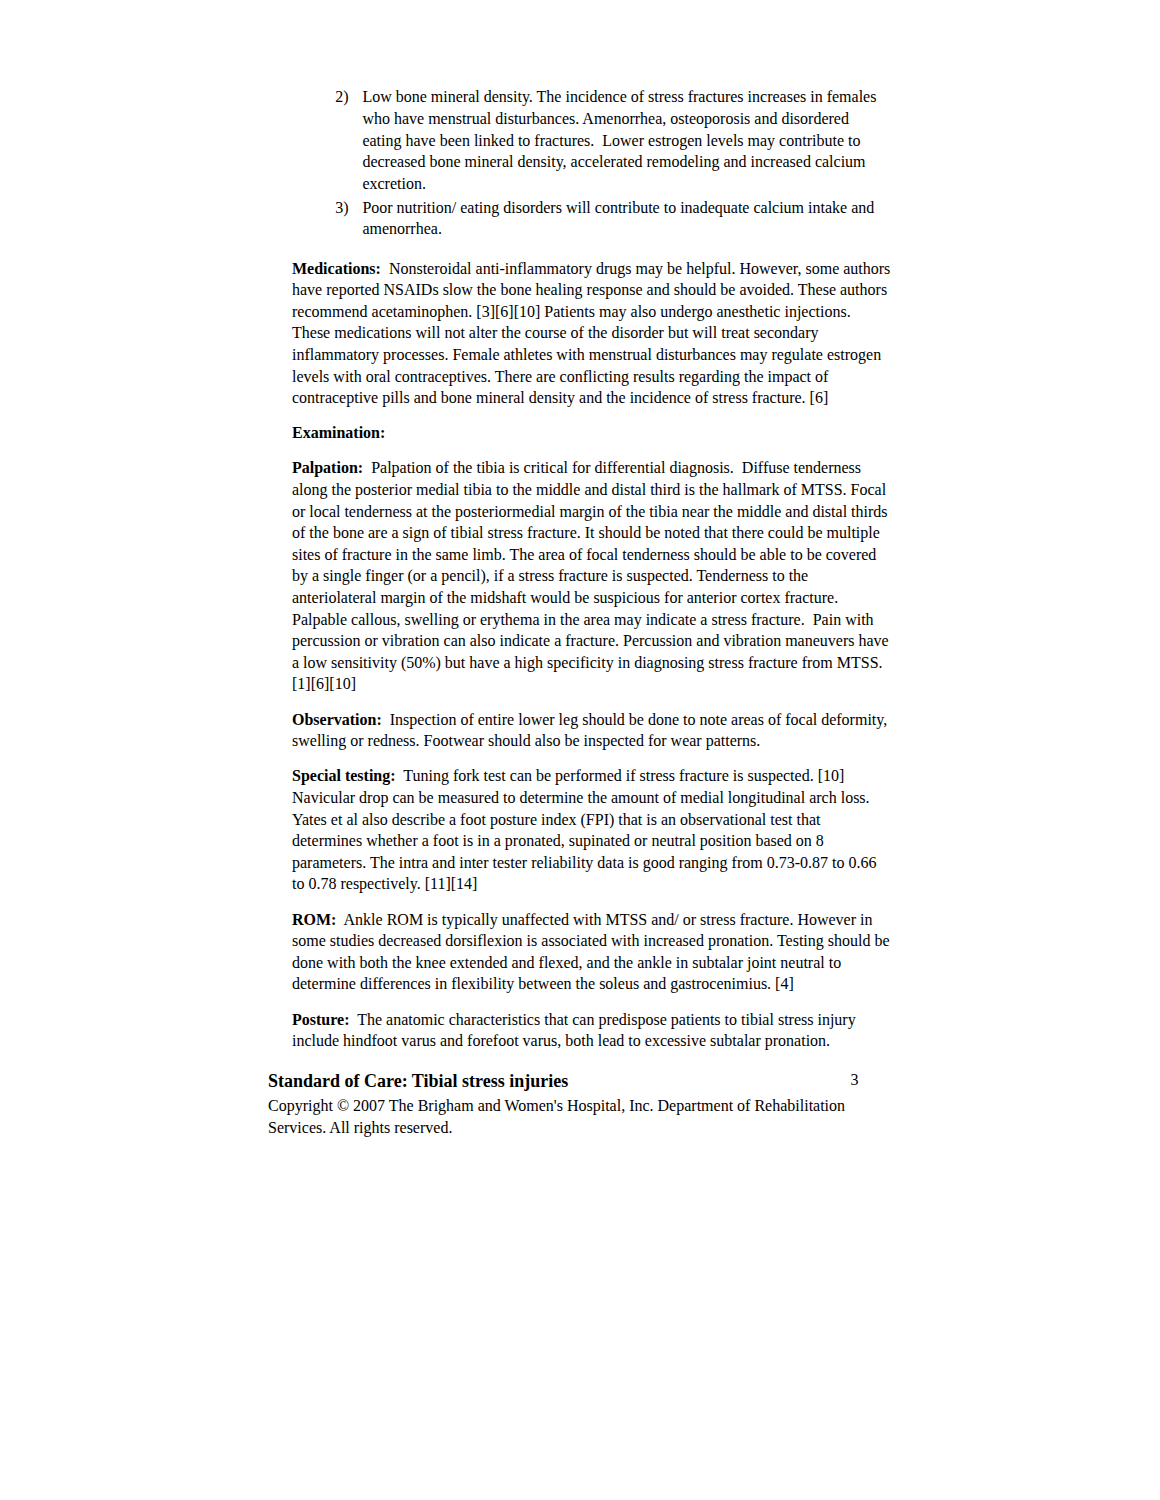2) Low bone mineral density. The incidence of stress fractures increases in females who have menstrual disturbances. Amenorrhea, osteoporosis and disordered eating have been linked to fractures. Lower estrogen levels may contribute to decreased bone mineral density, accelerated remodeling and increased calcium excretion.
3) Poor nutrition/ eating disorders will contribute to inadequate calcium intake and amenorrhea.
Medications: Nonsteroidal anti-inflammatory drugs may be helpful. However, some authors have reported NSAIDs slow the bone healing response and should be avoided. These authors recommend acetaminophen. [3][6][10] Patients may also undergo anesthetic injections. These medications will not alter the course of the disorder but will treat secondary inflammatory processes. Female athletes with menstrual disturbances may regulate estrogen levels with oral contraceptives. There are conflicting results regarding the impact of contraceptive pills and bone mineral density and the incidence of stress fracture. [6]
Examination:
Palpation: Palpation of the tibia is critical for differential diagnosis. Diffuse tenderness along the posterior medial tibia to the middle and distal third is the hallmark of MTSS. Focal or local tenderness at the posteriormedial margin of the tibia near the middle and distal thirds of the bone are a sign of tibial stress fracture. It should be noted that there could be multiple sites of fracture in the same limb. The area of focal tenderness should be able to be covered by a single finger (or a pencil), if a stress fracture is suspected. Tenderness to the anteriolateral margin of the midshaft would be suspicious for anterior cortex fracture. Palpable callous, swelling or erythema in the area may indicate a stress fracture. Pain with percussion or vibration can also indicate a fracture. Percussion and vibration maneuvers have a low sensitivity (50%) but have a high specificity in diagnosing stress fracture from MTSS. [1][6][10]
Observation: Inspection of entire lower leg should be done to note areas of focal deformity, swelling or redness. Footwear should also be inspected for wear patterns.
Special testing: Tuning fork test can be performed if stress fracture is suspected. [10] Navicular drop can be measured to determine the amount of medial longitudinal arch loss. Yates et al also describe a foot posture index (FPI) that is an observational test that determines whether a foot is in a pronated, supinated or neutral position based on 8 parameters. The intra and inter tester reliability data is good ranging from 0.73-0.87 to 0.66 to 0.78 respectively. [11][14]
ROM: Ankle ROM is typically unaffected with MTSS and/ or stress fracture. However in some studies decreased dorsiflexion is associated with increased pronation. Testing should be done with both the knee extended and flexed, and the ankle in subtalar joint neutral to determine differences in flexibility between the soleus and gastrocenimius. [4]
Posture: The anatomic characteristics that can predispose patients to tibial stress injury include hindfoot varus and forefoot varus, both lead to excessive subtalar pronation.
Standard of Care: Tibial stress injuries 3
Copyright © 2007 The Brigham and Women's Hospital, Inc. Department of Rehabilitation Services. All rights reserved.